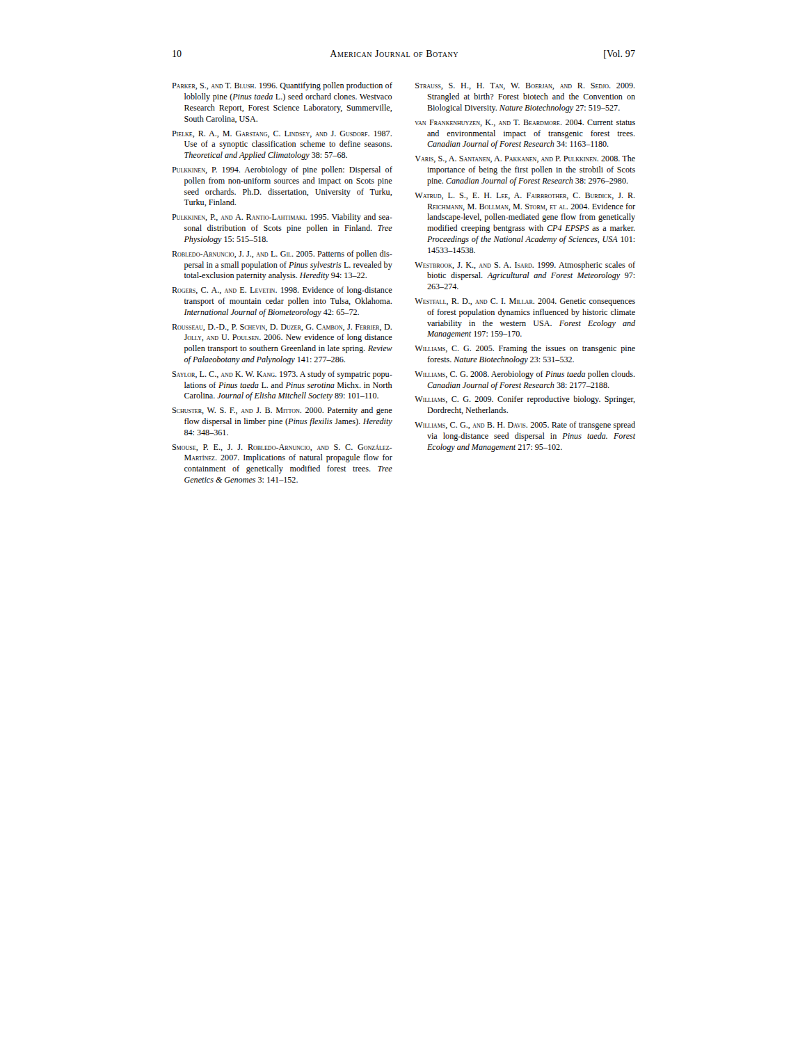10
American Journal of Botany
[Vol. 97
Parker, S., and T. Blush. 1996. Quantifying pollen production of loblolly pine (Pinus taeda L.) seed orchard clones. Westvaco Research Report, Forest Science Laboratory, Summerville, South Carolina, USA.
Pielke, R. A., M. Garstang, C. Lindsey, and J. Gusdorf. 1987. Use of a synoptic classification scheme to define seasons. Theoretical and Applied Climatology 38: 57–68.
Pulkkinen, P. 1994. Aerobiology of pine pollen: Dispersal of pollen from non-uniform sources and impact on Scots pine seed orchards. Ph.D. dissertation, University of Turku, Turku, Finland.
Pulkkinen, P., and A. Rantio-Lahtimaki. 1995. Viability and seasonal distribution of Scots pine pollen in Finland. Tree Physiology 15: 515–518.
Robledo-Arnuncio, J. J., and L. Gil. 2005. Patterns of pollen dispersal in a small population of Pinus sylvestris L. revealed by total-exclusion paternity analysis. Heredity 94: 13–22.
Rogers, C. A., and E. Levetin. 1998. Evidence of long-distance transport of mountain cedar pollen into Tulsa, Oklahoma. International Journal of Biometeorology 42: 65–72.
Rousseau, D.-D., P. Schevin, D. Duzer, G. Cambon, J. Ferrier, D. Jolly, and U. Poulsen. 2006. New evidence of long distance pollen transport to southern Greenland in late spring. Review of Palaeobotany and Palynology 141: 277–286.
Saylor, L. C., and K. W. Kang. 1973. A study of sympatric populations of Pinus taeda L. and Pinus serotina Michx. in North Carolina. Journal of Elisha Mitchell Society 89: 101–110.
Schuster, W. S. F., and J. B. Mitton. 2000. Paternity and gene flow dispersal in limber pine (Pinus flexilis James). Heredity 84: 348–361.
Smouse, P. E., J. J. Robledo-Arnuncio, and S. C. González-Martínez. 2007. Implications of natural propagule flow for containment of genetically modified forest trees. Tree Genetics & Genomes 3: 141–152.
Strauss, S. H., H. Tan, W. Boerjan, and R. Sedjo. 2009. Strangled at birth? Forest biotech and the Convention on Biological Diversity. Nature Biotechnology 27: 519–527.
van Frankenhuyzen, K., and T. Beardmore. 2004. Current status and environmental impact of transgenic forest trees. Canadian Journal of Forest Research 34: 1163–1180.
Varis, S., A. Santanen, A. Pakkanen, and P. Pulkkinen. 2008. The importance of being the first pollen in the strobili of Scots pine. Canadian Journal of Forest Research 38: 2976–2980.
Watrud, L. S., E. H. Lee, A. Fairbrother, C. Burdick, J. R. Reichmann, M. Bollman, M. Storm, et al. 2004. Evidence for landscape-level, pollen-mediated gene flow from genetically modified creeping bentgrass with CP4 EPSPS as a marker. Proceedings of the National Academy of Sciences, USA 101: 14533–14538.
Westbrook, J. K., and S. A. Isard. 1999. Atmospheric scales of biotic dispersal. Agricultural and Forest Meteorology 97: 263–274.
Westfall, R. D., and C. I. Millar. 2004. Genetic consequences of forest population dynamics influenced by historic climate variability in the western USA. Forest Ecology and Management 197: 159–170.
Williams, C. G. 2005. Framing the issues on transgenic pine forests. Nature Biotechnology 23: 531–532.
Williams, C. G. 2008. Aerobiology of Pinus taeda pollen clouds. Canadian Journal of Forest Research 38: 2177–2188.
Williams, C. G. 2009. Conifer reproductive biology. Springer, Dordrecht, Netherlands.
Williams, C. G., and B. H. Davis. 2005. Rate of transgene spread via long-distance seed dispersal in Pinus taeda. Forest Ecology and Management 217: 95–102.